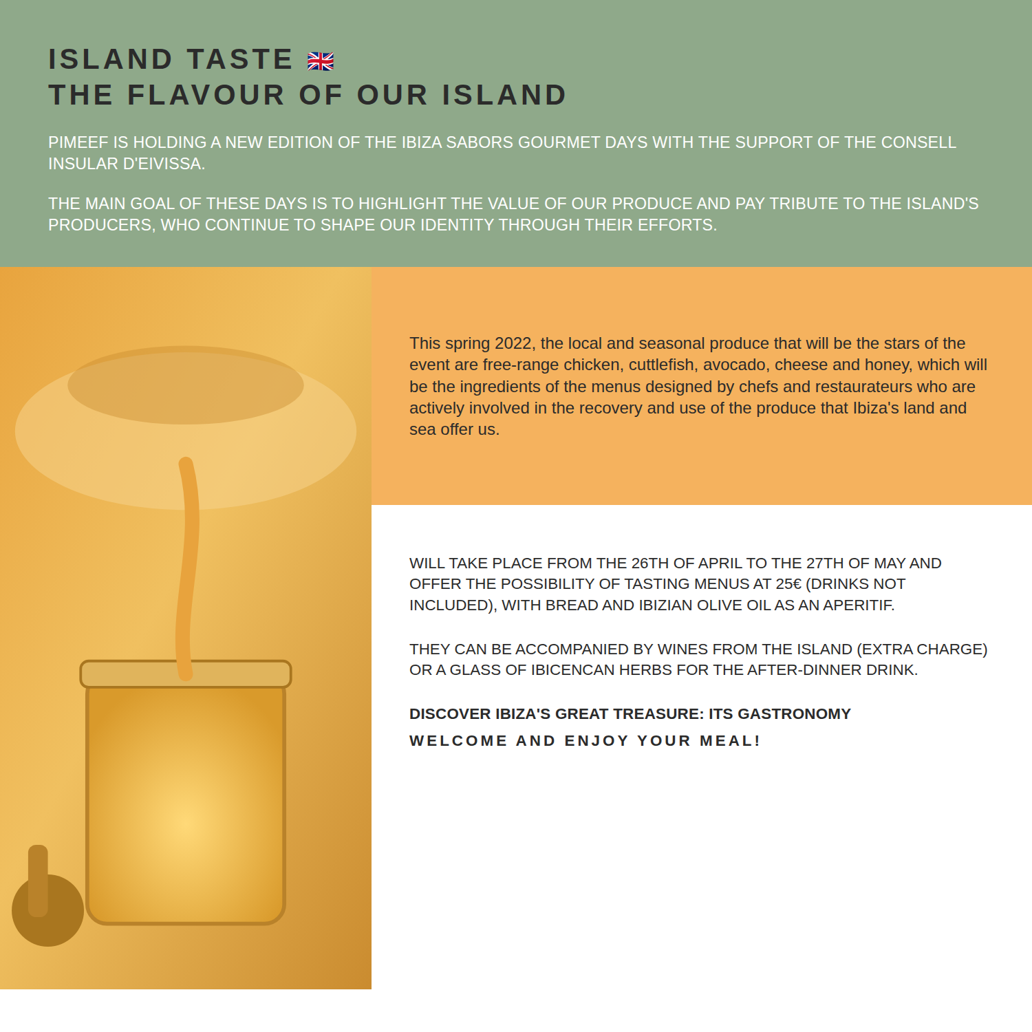Island Taste 🇬🇧
The Flavour of Our Island
PIMEEF is holding a new edition of the Ibiza Sabors Gourmet Days with the support of the Consell Insular d'Eivissa.
The main goal of these days is to highlight the value of our produce and pay tribute to the island's producers, who continue to shape our identity through their efforts.
This spring 2022, the local and seasonal produce that will be the stars of the event are free-range chicken, cuttlefish, avocado, cheese and honey, which will be the ingredients of the menus designed by chefs and restaurateurs who are actively involved in the recovery and use of the produce that Ibiza's land and sea offer us.
Will take place from the 26th of April to the 27th of May and offer the possibility of tasting menus at 25€ (drinks not included), with bread and Ibizian olive oil as an aperitif.
They can be accompanied by wines from the island (extra charge) or a glass of Ibicencan herbs for the after-dinner drink.
Discover Ibiza's great treasure: its gastronomy
Welcome and enjoy your meal!